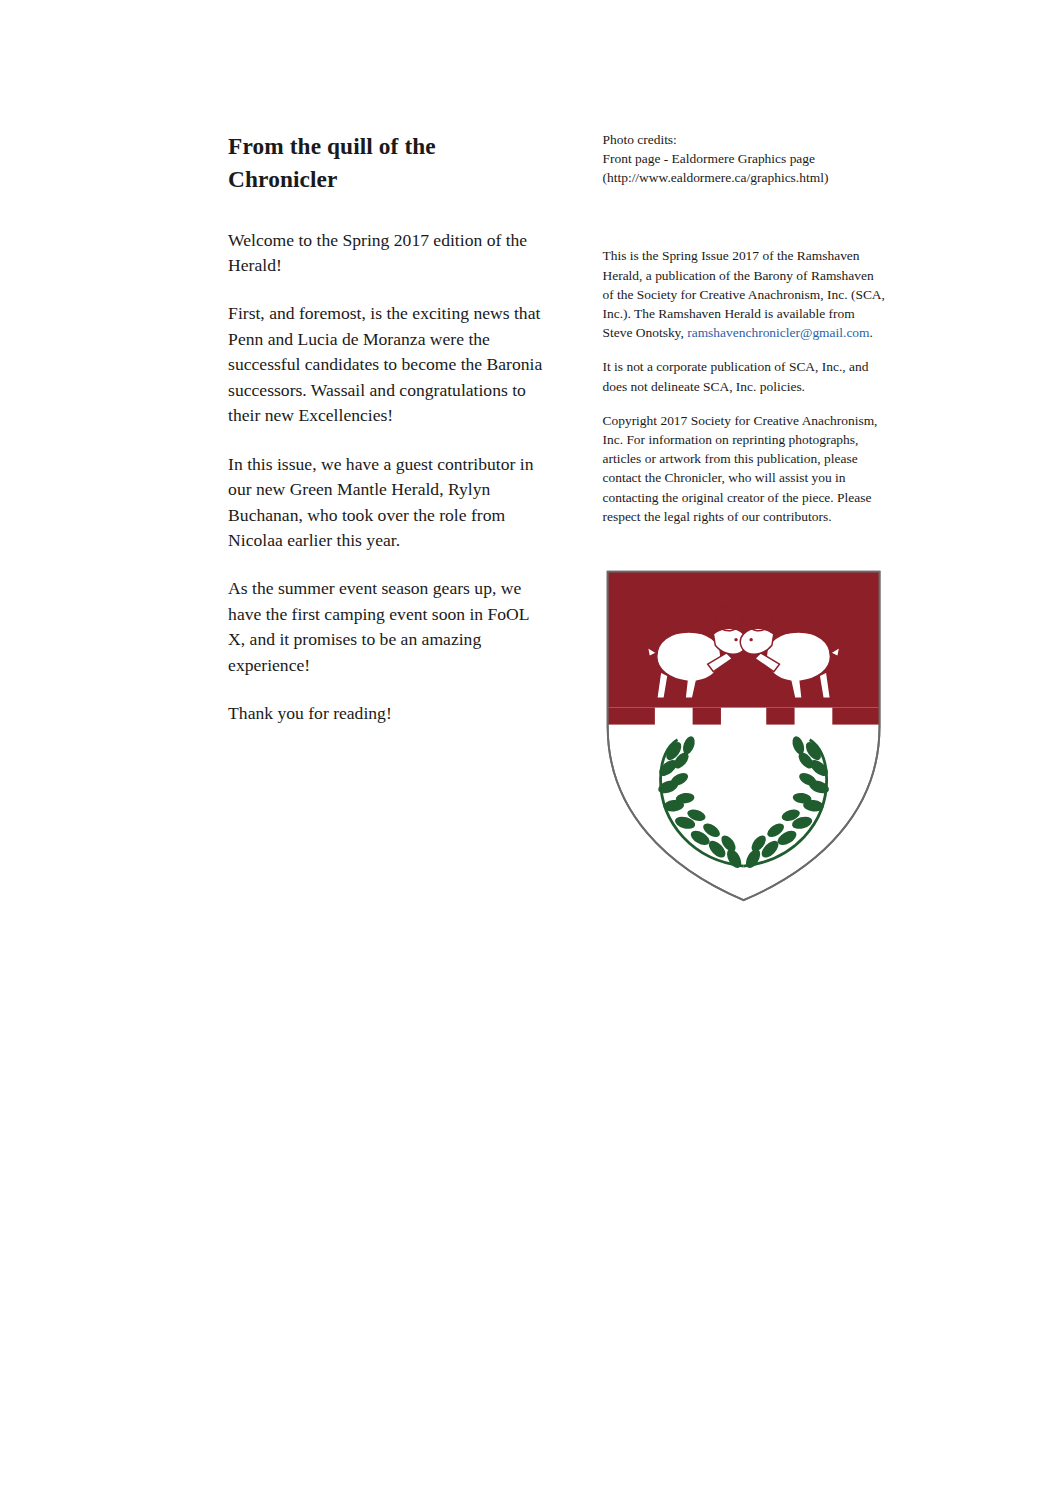From the quill of the Chronicler
Welcome to the Spring 2017 edition of the Herald!
First, and foremost, is the exciting news that Penn and Lucia de Moranza were the successful candidates to become the Baronia successors. Wassail and congratulations to their new Excellencies!
In this issue, we have a guest contributor in our new Green Mantle Herald, Rylyn Buchanan, who took over the role from Nicolaa earlier this year.
As the summer event season gears up, we have the first camping event soon in FoOL X, and it promises to be an amazing experience!
Thank you for reading!
Photo credits: Front page - Ealdormere Graphics page (http://www.ealdormere.ca/graphics.html)
This is the Spring Issue 2017 of the Ramshaven Herald, a publication of the Barony of Ramshaven of the Society for Creative Anachronism, Inc. (SCA, Inc.). The Ramshaven Herald is available from Steve Onotsky, ramshavenchronicler@gmail.com.
It is not a corporate publication of SCA, Inc., and does not delineate SCA, Inc. policies.
Copyright 2017 Society for Creative Anachronism, Inc. For information on reprinting photographs, articles or artwork from this publication, please contact the Chronicler, who will assist you in contacting the original creator of the piece. Please respect the legal rights of our contributors.